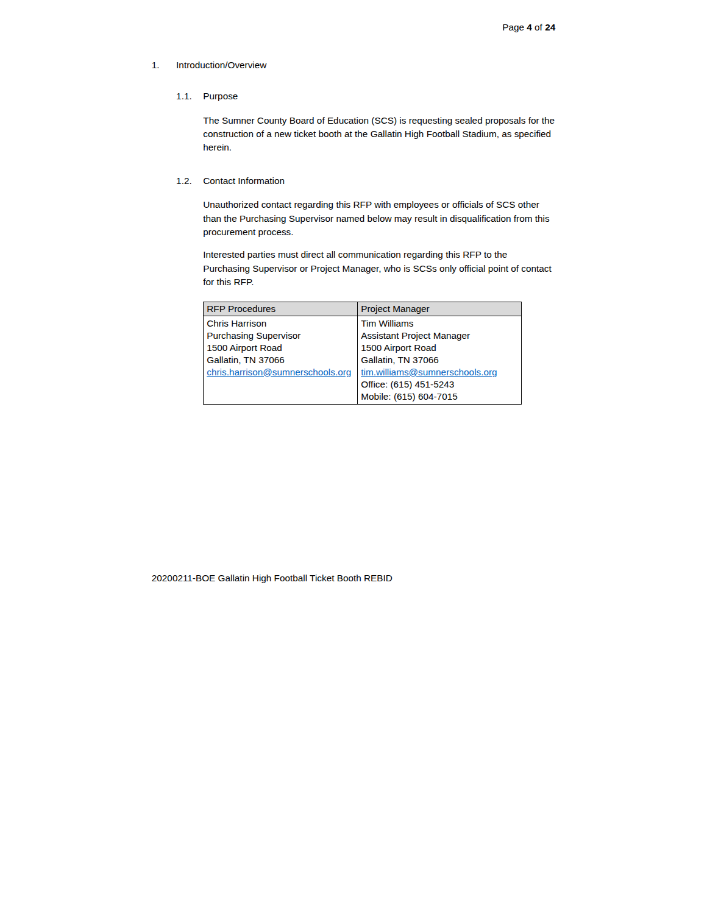Page 4 of 24
1. Introduction/Overview
1.1. Purpose
The Sumner County Board of Education (SCS) is requesting sealed proposals for the construction of a new ticket booth at the Gallatin High Football Stadium, as specified herein.
1.2. Contact Information
Unauthorized contact regarding this RFP with employees or officials of SCS other than the Purchasing Supervisor named below may result in disqualification from this procurement process.
Interested parties must direct all communication regarding this RFP to the Purchasing Supervisor or Project Manager, who is SCSs only official point of contact for this RFP.
| RFP Procedures | Project Manager |
| --- | --- |
| Chris Harrison Purchasing Supervisor 1500 Airport Road Gallatin, TN 37066 chris.harrison@sumnerschools.org | Tim Williams Assistant Project Manager 1500 Airport Road Gallatin, TN 37066 tim.williams@sumnerschools.org Office: (615) 451-5243 Mobile: (615) 604-7015 |
20200211-BOE Gallatin High Football Ticket Booth REBID